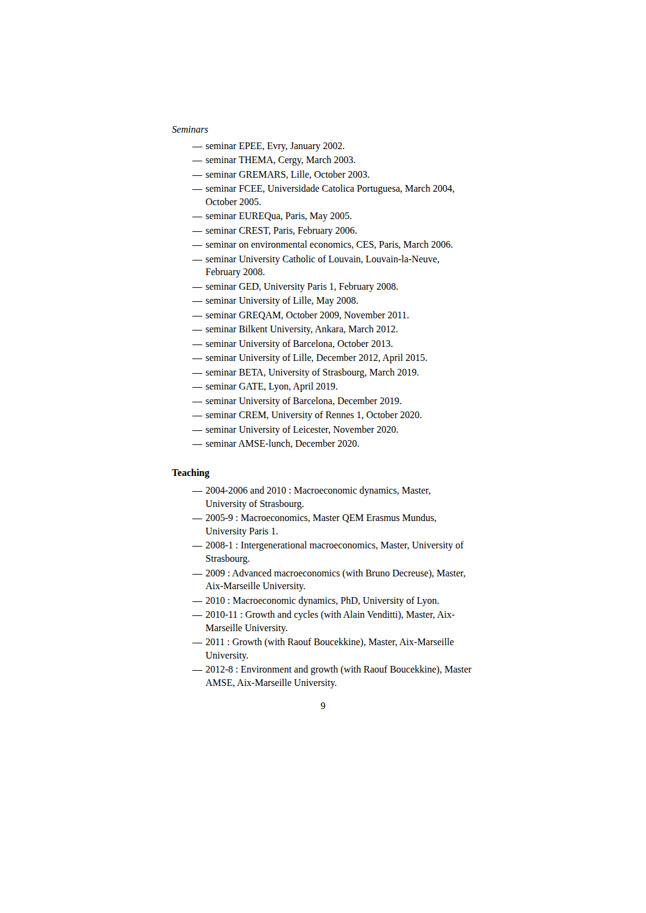Seminars
seminar EPEE, Evry, January 2002.
seminar THEMA, Cergy, March 2003.
seminar GREMARS, Lille, October 2003.
seminar FCEE, Universidade Catolica Portuguesa, March 2004, October 2005.
seminar EUREQua, Paris, May 2005.
seminar CREST, Paris, February 2006.
seminar on environmental economics, CES, Paris, March 2006.
seminar University Catholic of Louvain, Louvain-la-Neuve, February 2008.
seminar GED, University Paris 1, February 2008.
seminar University of Lille, May 2008.
seminar GREQAM, October 2009, November 2011.
seminar Bilkent University, Ankara, March 2012.
seminar University of Barcelona, October 2013.
seminar University of Lille, December 2012, April 2015.
seminar BETA, University of Strasbourg, March 2019.
seminar GATE, Lyon, April 2019.
seminar University of Barcelona, December 2019.
seminar CREM, University of Rennes 1, October 2020.
seminar University of Leicester, November 2020.
seminar AMSE-lunch, December 2020.
Teaching
2004-2006 and 2010 : Macroeconomic dynamics, Master, University of Strasbourg.
2005-9 : Macroeconomics, Master QEM Erasmus Mundus, University Paris 1.
2008-1 : Intergenerational macroeconomics, Master, University of Strasbourg.
2009 : Advanced macroeconomics (with Bruno Decreuse), Master, Aix-Marseille University.
2010 : Macroeconomic dynamics, PhD, University of Lyon.
2010-11 : Growth and cycles (with Alain Venditti), Master, Aix-Marseille University.
2011 : Growth (with Raouf Boucekkine), Master, Aix-Marseille University.
2012-8 : Environment and growth (with Raouf Boucekkine), Master AMSE, Aix-Marseille University.
9